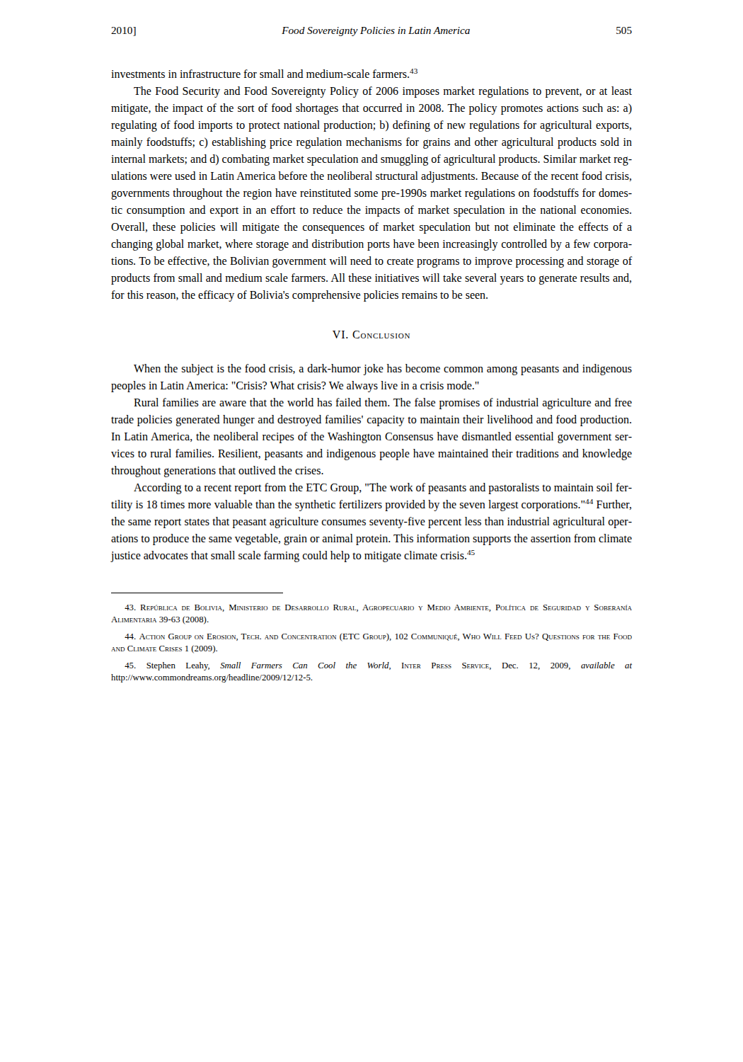2010] Food Sovereignty Policies in Latin America 505
investments in infrastructure for small and medium-scale farmers.43
The Food Security and Food Sovereignty Policy of 2006 imposes market regulations to prevent, or at least mitigate, the impact of the sort of food shortages that occurred in 2008. The policy promotes actions such as: a) regulating of food imports to protect national production; b) defining of new regulations for agricultural exports, mainly foodstuffs; c) establishing price regulation mechanisms for grains and other agricultural products sold in internal markets; and d) combating market speculation and smuggling of agricultural products. Similar market regulations were used in Latin America before the neoliberal structural adjustments. Because of the recent food crisis, governments throughout the region have reinstituted some pre-1990s market regulations on foodstuffs for domestic consumption and export in an effort to reduce the impacts of market speculation in the national economies. Overall, these policies will mitigate the consequences of market speculation but not eliminate the effects of a changing global market, where storage and distribution ports have been increasingly controlled by a few corporations. To be effective, the Bolivian government will need to create programs to improve processing and storage of products from small and medium scale farmers. All these initiatives will take several years to generate results and, for this reason, the efficacy of Bolivia's comprehensive policies remains to be seen.
VI. Conclusion
When the subject is the food crisis, a dark-humor joke has become common among peasants and indigenous peoples in Latin America: "Crisis? What crisis? We always live in a crisis mode."
Rural families are aware that the world has failed them. The false promises of industrial agriculture and free trade policies generated hunger and destroyed families' capacity to maintain their livelihood and food production. In Latin America, the neoliberal recipes of the Washington Consensus have dismantled essential government services to rural families. Resilient, peasants and indigenous people have maintained their traditions and knowledge throughout generations that outlived the crises.
According to a recent report from the ETC Group, "The work of peasants and pastoralists to maintain soil fertility is 18 times more valuable than the synthetic fertilizers provided by the seven largest corporations."44 Further, the same report states that peasant agriculture consumes seventy-five percent less than industrial agricultural operations to produce the same vegetable, grain or animal protein. This information supports the assertion from climate justice advocates that small scale farming could help to mitigate climate crisis.45
43. República de Bolivia, Ministerio de Desarrollo Rural, Agropecuario y Medio Ambiente, Política de Seguridad y Soberanía Alimentaria 39-63 (2008).
44. Action Group on Erosion, Tech. and Concentration (ETC Group), 102 Communiqué, Who Will Feed Us? Questions for the Food and Climate Crises 1 (2009).
45. Stephen Leahy, Small Farmers Can Cool the World, Inter Press Service, Dec. 12, 2009, available at http://www.commondreams.org/headline/2009/12/12-5.